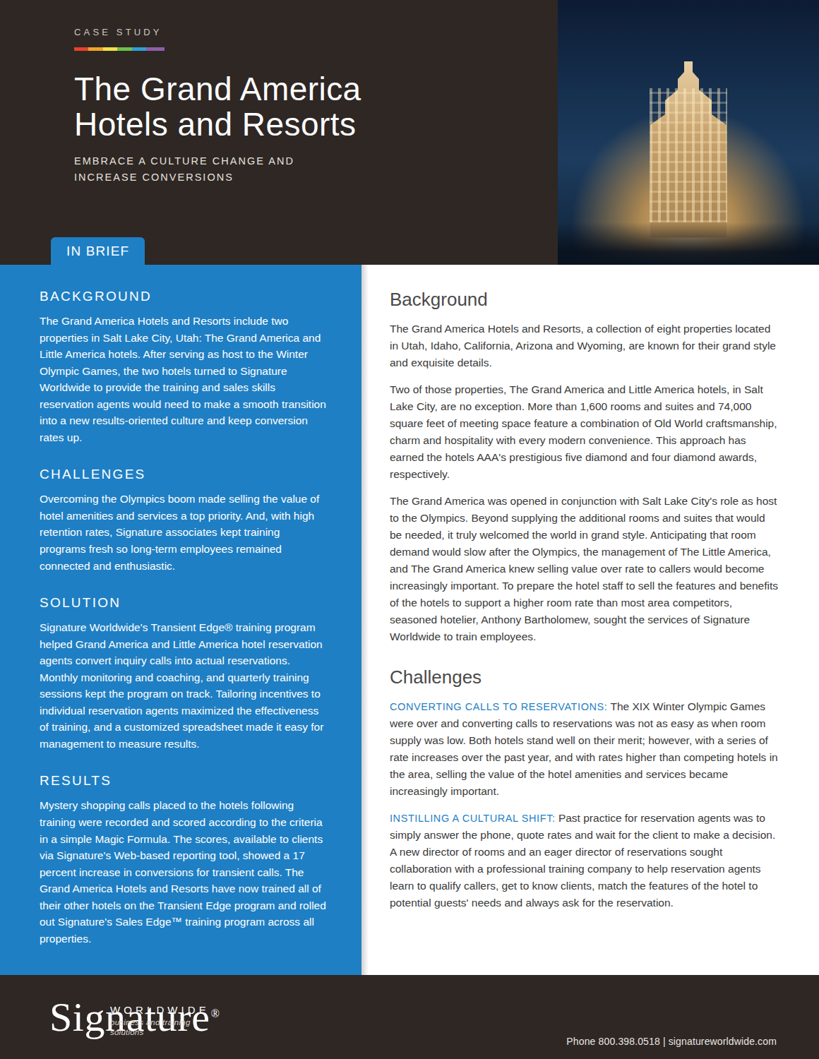Case Study
The Grand America
Hotels and Resorts
Embrace a culture change and
increase conversions
IN BRIEF
Background
The Grand America Hotels and Resorts include two properties in Salt Lake City, Utah: The Grand America and Little America hotels. After serving as host to the Winter Olympic Games, the two hotels turned to Signature Worldwide to provide the training and sales skills reservation agents would need to make a smooth transition into a new results-oriented culture and keep conversion rates up.
Challenges
Overcoming the Olympics boom made selling the value of hotel amenities and services a top priority. And, with high retention rates, Signature associates kept training programs fresh so long-term employees remained connected and enthusiastic.
Solution
Signature Worldwide's Transient Edge® training program helped Grand America and Little America hotel reservation agents convert inquiry calls into actual reservations. Monthly monitoring and coaching, and quarterly training sessions kept the program on track. Tailoring incentives to individual reservation agents maximized the effectiveness of training, and a customized spreadsheet made it easy for management to measure results.
Results
Mystery shopping calls placed to the hotels following training were recorded and scored according to the criteria in a simple Magic Formula. The scores, available to clients via Signature's Web-based reporting tool, showed a 17 percent increase in conversions for transient calls. The Grand America Hotels and Resorts have now trained all of their other hotels on the Transient Edge program and rolled out Signature's Sales Edge™ training program across all properties.
Background
The Grand America Hotels and Resorts, a collection of eight properties located in Utah, Idaho, California, Arizona and Wyoming, are known for their grand style and exquisite details.
Two of those properties, The Grand America and Little America hotels, in Salt Lake City, are no exception. More than 1,600 rooms and suites and 74,000 square feet of meeting space feature a combination of Old World craftsmanship, charm and hospitality with every modern convenience. This approach has earned the hotels AAA's prestigious five diamond and four diamond awards, respectively.
The Grand America was opened in conjunction with Salt Lake City's role as host to the Olympics. Beyond supplying the additional rooms and suites that would be needed, it truly welcomed the world in grand style. Anticipating that room demand would slow after the Olympics, the management of The Little America, and The Grand America knew selling value over rate to callers would become increasingly important. To prepare the hotel staff to sell the features and benefits of the hotels to support a higher room rate than most area competitors, seasoned hotelier, Anthony Bartholomew, sought the services of Signature Worldwide to train employees.
Challenges
Converting calls to reservations: The XIX Winter Olympic Games were over and converting calls to reservations was not as easy as when room supply was low. Both hotels stand well on their merit; however, with a series of rate increases over the past year, and with rates higher than competing hotels in the area, selling the value of the hotel amenities and services became increasingly important.
Instilling a cultural shift: Past practice for reservation agents was to simply answer the phone, quote rates and wait for the client to make a decision. A new director of rooms and an eager director of reservations sought collaboration with a professional training company to help reservation agents learn to qualify callers, get to know clients, match the features of the hotel to potential guests' needs and always ask for the reservation.
Signature®
Worldwide business and training solutions
Phone 800.398.0518 | signatureworldwide.com